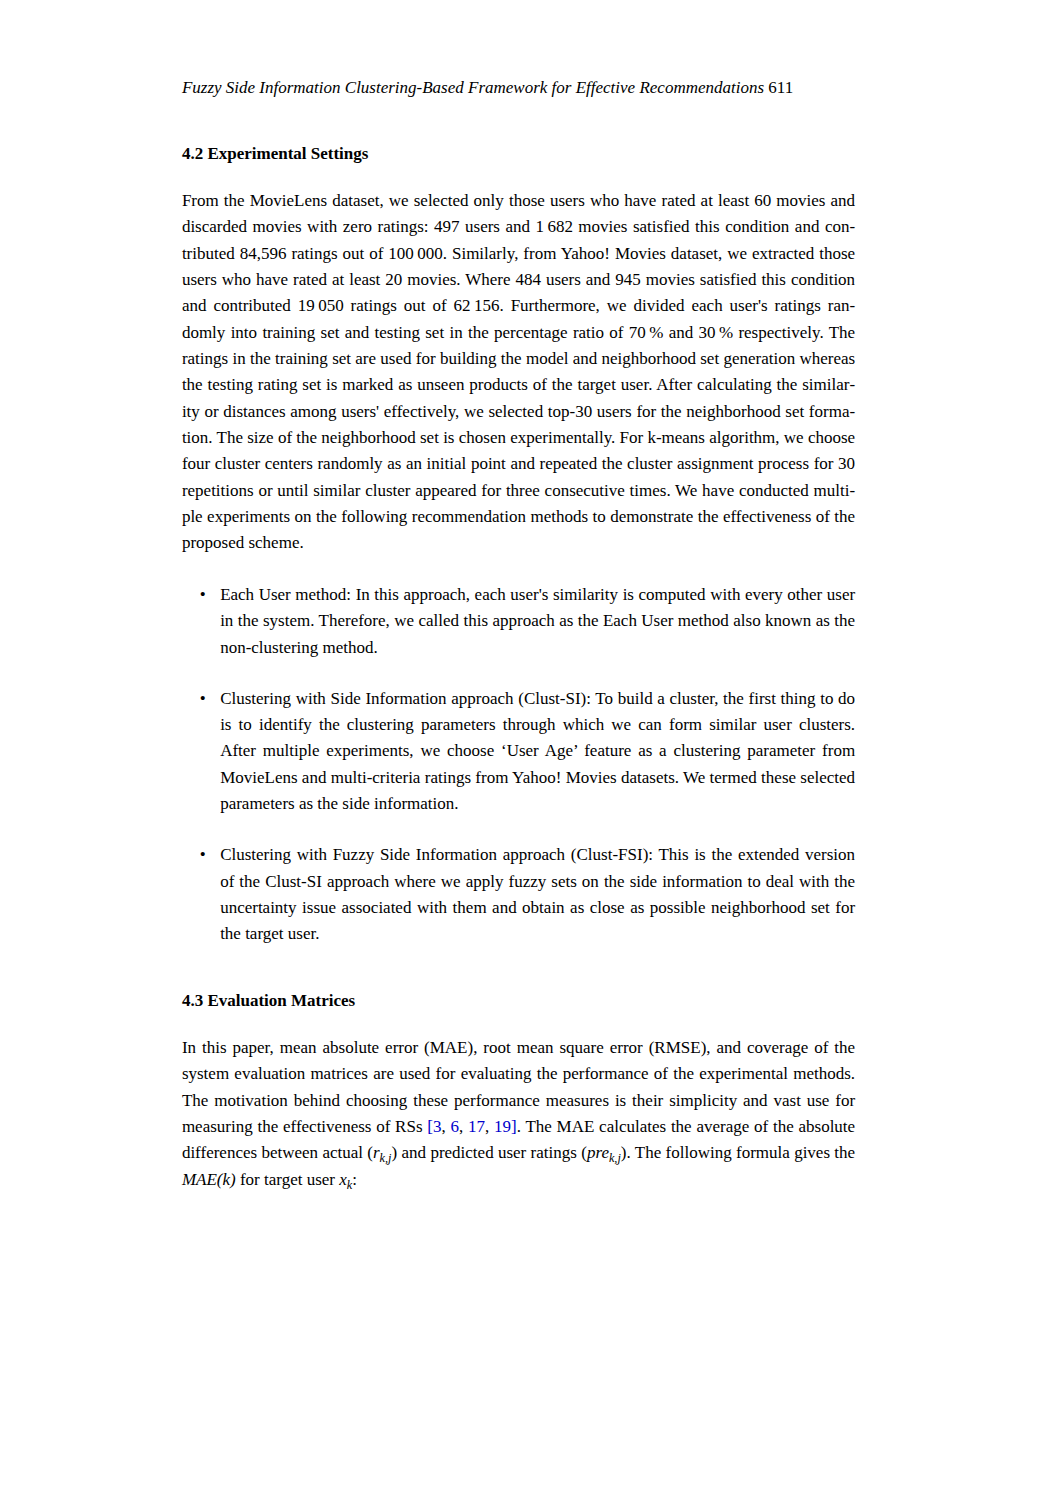Fuzzy Side Information Clustering-Based Framework for Effective Recommendations 611
4.2 Experimental Settings
From the MovieLens dataset, we selected only those users who have rated at least 60 movies and discarded movies with zero ratings: 497 users and 1 682 movies satisfied this condition and contributed 84,596 ratings out of 100 000. Similarly, from Yahoo! Movies dataset, we extracted those users who have rated at least 20 movies. Where 484 users and 945 movies satisfied this condition and contributed 19 050 ratings out of 62 156. Furthermore, we divided each user's ratings randomly into training set and testing set in the percentage ratio of 70 % and 30 % respectively. The ratings in the training set are used for building the model and neighborhood set generation whereas the testing rating set is marked as unseen products of the target user. After calculating the similarity or distances among users' effectively, we selected top-30 users for the neighborhood set formation. The size of the neighborhood set is chosen experimentally. For k-means algorithm, we choose four cluster centers randomly as an initial point and repeated the cluster assignment process for 30 repetitions or until similar cluster appeared for three consecutive times. We have conducted multiple experiments on the following recommendation methods to demonstrate the effectiveness of the proposed scheme.
Each User method: In this approach, each user's similarity is computed with every other user in the system. Therefore, we called this approach as the Each User method also known as the non-clustering method.
Clustering with Side Information approach (Clust-SI): To build a cluster, the first thing to do is to identify the clustering parameters through which we can form similar user clusters. After multiple experiments, we choose ‘User Age’ feature as a clustering parameter from MovieLens and multi-criteria ratings from Yahoo! Movies datasets. We termed these selected parameters as the side information.
Clustering with Fuzzy Side Information approach (Clust-FSI): This is the extended version of the Clust-SI approach where we apply fuzzy sets on the side information to deal with the uncertainty issue associated with them and obtain as close as possible neighborhood set for the target user.
4.3 Evaluation Matrices
In this paper, mean absolute error (MAE), root mean square error (RMSE), and coverage of the system evaluation matrices are used for evaluating the performance of the experimental methods. The motivation behind choosing these performance measures is their simplicity and vast use for measuring the effectiveness of RSs [3, 6, 17, 19]. The MAE calculates the average of the absolute differences between actual (rk,j) and predicted user ratings (prek,j). The following formula gives the MAE(k) for target user xk: